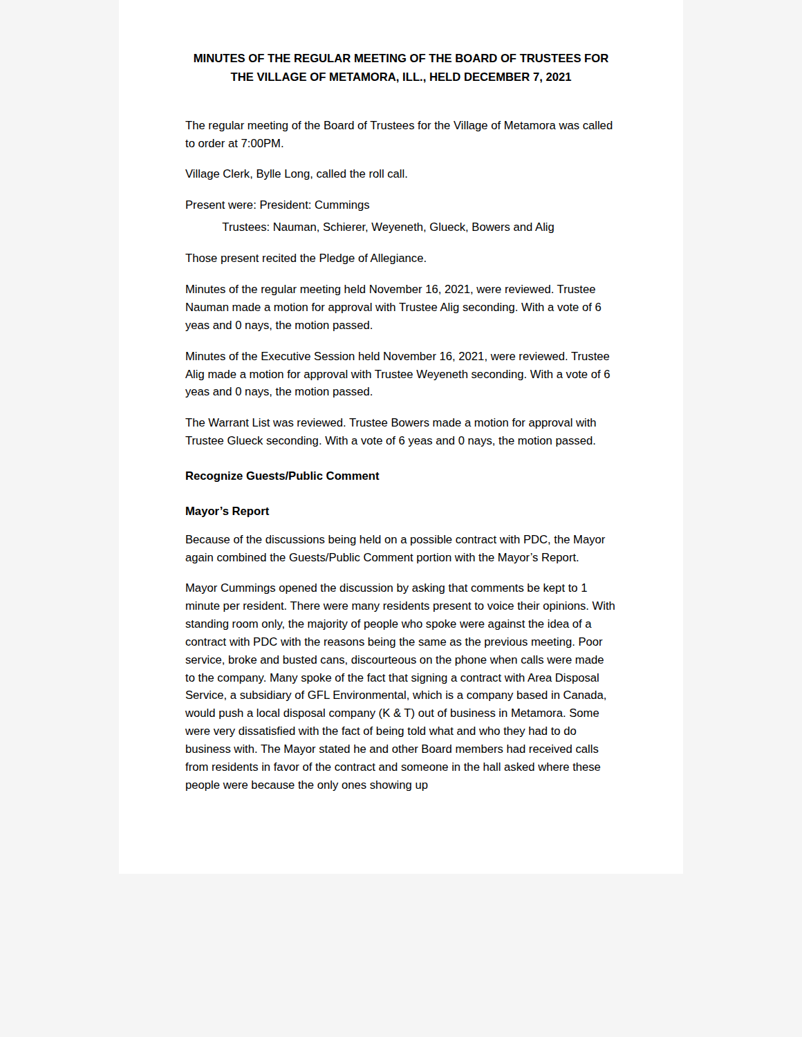MINUTES OF THE REGULAR MEETING OF THE BOARD OF TRUSTEES FOR THE VILLAGE OF METAMORA, ILL., HELD DECEMBER 7, 2021
The regular meeting of the Board of Trustees for the Village of Metamora was called to order at 7:00PM.
Village Clerk, Bylle Long, called the roll call.
Present were: President: Cummings
Trustees: Nauman, Schierer, Weyeneth, Glueck, Bowers and Alig
Those present recited the Pledge of Allegiance.
Minutes of the regular meeting held November 16, 2021, were reviewed. Trustee Nauman made a motion for approval with Trustee Alig seconding. With a vote of 6 yeas and 0 nays, the motion passed.
Minutes of the Executive Session held November 16, 2021, were reviewed. Trustee Alig made a motion for approval with Trustee Weyeneth seconding. With a vote of 6 yeas and 0 nays, the motion passed.
The Warrant List was reviewed. Trustee Bowers made a motion for approval with Trustee Glueck seconding. With a vote of 6 yeas and 0 nays, the motion passed.
Recognize Guests/Public Comment
Mayor’s Report
Because of the discussions being held on a possible contract with PDC, the Mayor again combined the Guests/Public Comment portion with the Mayor’s Report.
Mayor Cummings opened the discussion by asking that comments be kept to 1 minute per resident. There were many residents present to voice their opinions. With standing room only, the majority of people who spoke were against the idea of a contract with PDC with the reasons being the same as the previous meeting. Poor service, broke and busted cans, discourteous on the phone when calls were made to the company. Many spoke of the fact that signing a contract with Area Disposal Service, a subsidiary of GFL Environmental, which is a company based in Canada, would push a local disposal company (K & T) out of business in Metamora. Some were very dissatisfied with the fact of being told what and who they had to do business with. The Mayor stated he and other Board members had received calls from residents in favor of the contract and someone in the hall asked where these people were because the only ones showing up